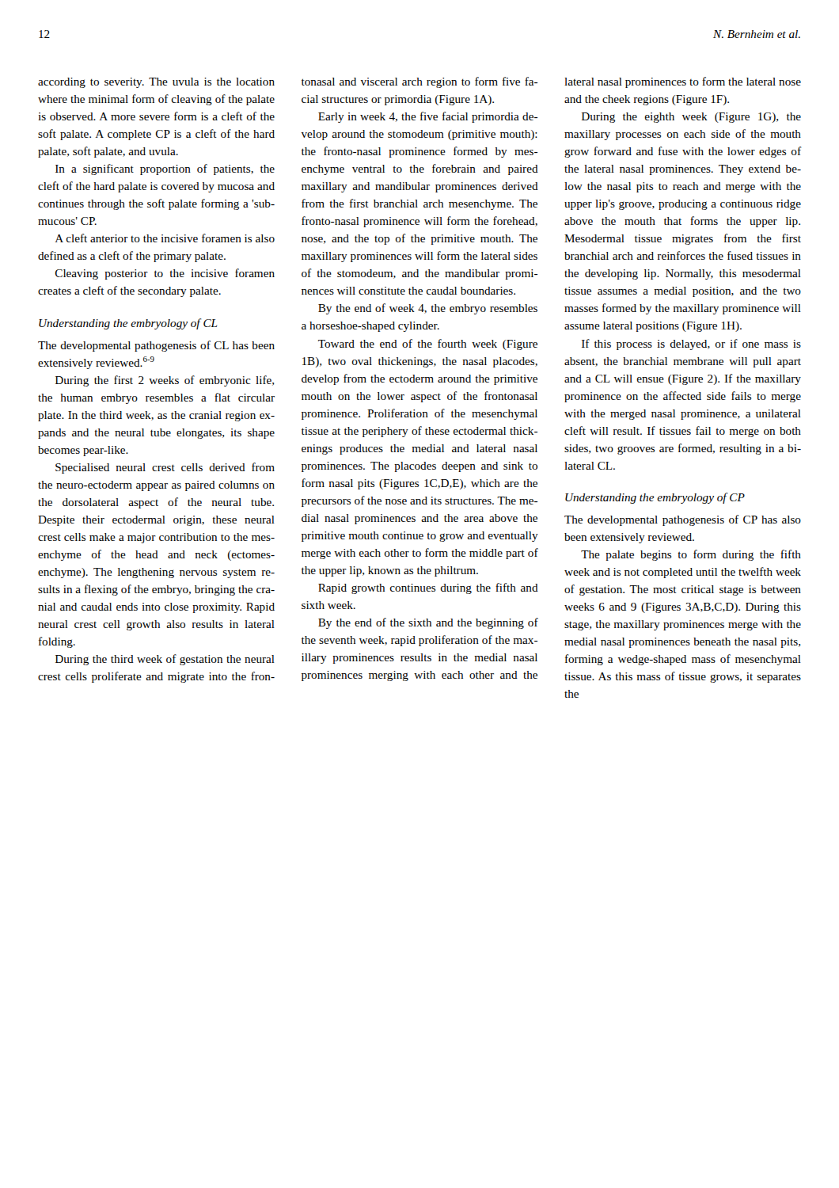12 N. Bernheim et al.
according to severity. The uvula is the location where the minimal form of cleaving of the palate is observed. A more severe form is a cleft of the soft palate. A complete CP is a cleft of the hard palate, soft palate, and uvula.
In a significant proportion of patients, the cleft of the hard palate is covered by mucosa and continues through the soft palate forming a 'submucous' CP.
A cleft anterior to the incisive foramen is also defined as a cleft of the primary palate.
Cleaving posterior to the incisive foramen creates a cleft of the secondary palate.
Understanding the embryology of CL
The developmental pathogenesis of CL has been extensively reviewed.6-9
During the first 2 weeks of embryonic life, the human embryo resembles a flat circular plate. In the third week, as the cranial region expands and the neural tube elongates, its shape becomes pear-like.
Specialised neural crest cells derived from the neuro-ectoderm appear as paired columns on the dorsolateral aspect of the neural tube. Despite their ectodermal origin, these neural crest cells make a major contribution to the mesenchyme of the head and neck (ectomesenchyme). The lengthening nervous system results in a flexing of the embryo, bringing the cranial and caudal ends into close proximity. Rapid neural crest cell growth also results in lateral folding.
During the third week of gestation the neural crest cells proliferate and migrate into the frontonasal and visceral arch region to form five facial structures or primordia (Figure 1A).
Early in week 4, the five facial primordia develop around the stomodeum (primitive mouth): the fronto-nasal prominence formed by mesenchyme ventral to the forebrain and paired maxillary and mandibular prominences derived from the first branchial arch mesenchyme. The fronto-nasal prominence will form the forehead, nose, and the top of the primitive mouth. The maxillary prominences will form the lateral sides of the stomodeum, and the mandibular prominences will constitute the caudal boundaries.
By the end of week 4, the embryo resembles a horseshoe-shaped cylinder.
Toward the end of the fourth week (Figure 1B), two oval thickenings, the nasal placodes, develop from the ectoderm around the primitive mouth on the lower aspect of the frontonasal prominence. Proliferation of the mesenchymal tissue at the periphery of these ectodermal thickenings produces the medial and lateral nasal prominences. The placodes deepen and sink to form nasal pits (Figures 1C,D,E), which are the precursors of the nose and its structures. The medial nasal prominences and the area above the primitive mouth continue to grow and eventually merge with each other to form the middle part of the upper lip, known as the philtrum.
Rapid growth continues during the fifth and sixth week.
By the end of the sixth and the beginning of the seventh week, rapid proliferation of the maxillary prominences results in the medial nasal prominences merging with each other and the lateral nasal prominences to form the lateral nose and the cheek regions (Figure 1F).
During the eighth week (Figure 1G), the maxillary processes on each side of the mouth grow forward and fuse with the lower edges of the lateral nasal prominences. They extend below the nasal pits to reach and merge with the upper lip's groove, producing a continuous ridge above the mouth that forms the upper lip. Mesodermal tissue migrates from the first branchial arch and reinforces the fused tissues in the developing lip. Normally, this mesodermal tissue assumes a medial position, and the two masses formed by the maxillary prominence will assume lateral positions (Figure 1H).
If this process is delayed, or if one mass is absent, the branchial membrane will pull apart and a CL will ensue (Figure 2). If the maxillary prominence on the affected side fails to merge with the merged nasal prominence, a unilateral cleft will result. If tissues fail to merge on both sides, two grooves are formed, resulting in a bilateral CL.
Understanding the embryology of CP
The developmental pathogenesis of CP has also been extensively reviewed.
The palate begins to form during the fifth week and is not completed until the twelfth week of gestation. The most critical stage is between weeks 6 and 9 (Figures 3A,B,C,D). During this stage, the maxillary prominences merge with the medial nasal prominences beneath the nasal pits, forming a wedge-shaped mass of mesenchymal tissue. As this mass of tissue grows, it separates the